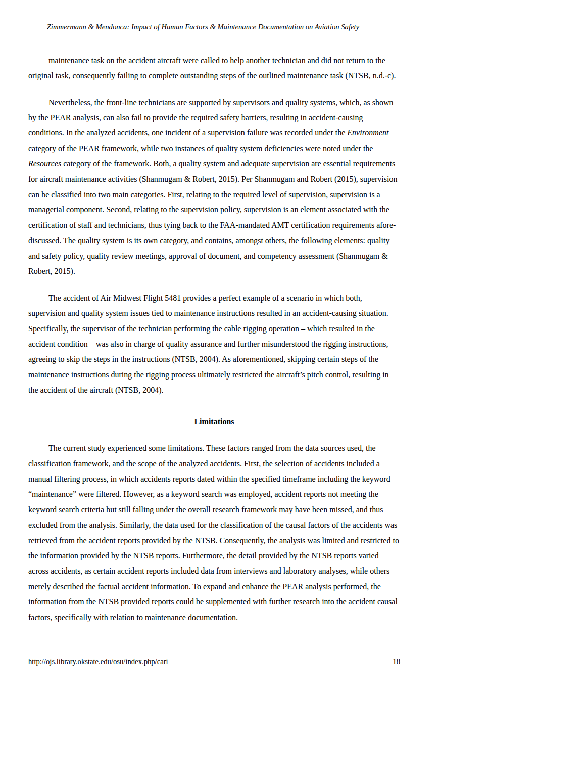Zimmermann & Mendonca: Impact of Human Factors & Maintenance Documentation on Aviation Safety
maintenance task on the accident aircraft were called to help another technician and did not return to the original task, consequently failing to complete outstanding steps of the outlined maintenance task (NTSB, n.d.-c).
Nevertheless, the front-line technicians are supported by supervisors and quality systems, which, as shown by the PEAR analysis, can also fail to provide the required safety barriers, resulting in accident-causing conditions. In the analyzed accidents, one incident of a supervision failure was recorded under the Environment category of the PEAR framework, while two instances of quality system deficiencies were noted under the Resources category of the framework. Both, a quality system and adequate supervision are essential requirements for aircraft maintenance activities (Shanmugam & Robert, 2015). Per Shanmugam and Robert (2015), supervision can be classified into two main categories. First, relating to the required level of supervision, supervision is a managerial component. Second, relating to the supervision policy, supervision is an element associated with the certification of staff and technicians, thus tying back to the FAA-mandated AMT certification requirements afore-discussed. The quality system is its own category, and contains, amongst others, the following elements: quality and safety policy, quality review meetings, approval of document, and competency assessment (Shanmugam & Robert, 2015).
The accident of Air Midwest Flight 5481 provides a perfect example of a scenario in which both, supervision and quality system issues tied to maintenance instructions resulted in an accident-causing situation. Specifically, the supervisor of the technician performing the cable rigging operation – which resulted in the accident condition – was also in charge of quality assurance and further misunderstood the rigging instructions, agreeing to skip the steps in the instructions (NTSB, 2004). As aforementioned, skipping certain steps of the maintenance instructions during the rigging process ultimately restricted the aircraft’s pitch control, resulting in the accident of the aircraft (NTSB, 2004).
Limitations
The current study experienced some limitations. These factors ranged from the data sources used, the classification framework, and the scope of the analyzed accidents. First, the selection of accidents included a manual filtering process, in which accidents reports dated within the specified timeframe including the keyword “maintenance” were filtered. However, as a keyword search was employed, accident reports not meeting the keyword search criteria but still falling under the overall research framework may have been missed, and thus excluded from the analysis. Similarly, the data used for the classification of the causal factors of the accidents was retrieved from the accident reports provided by the NTSB. Consequently, the analysis was limited and restricted to the information provided by the NTSB reports. Furthermore, the detail provided by the NTSB reports varied across accidents, as certain accident reports included data from interviews and laboratory analyses, while others merely described the factual accident information. To expand and enhance the PEAR analysis performed, the information from the NTSB provided reports could be supplemented with further research into the accident causal factors, specifically with relation to maintenance documentation.
http://ojs.library.okstate.edu/osu/index.php/cari 18